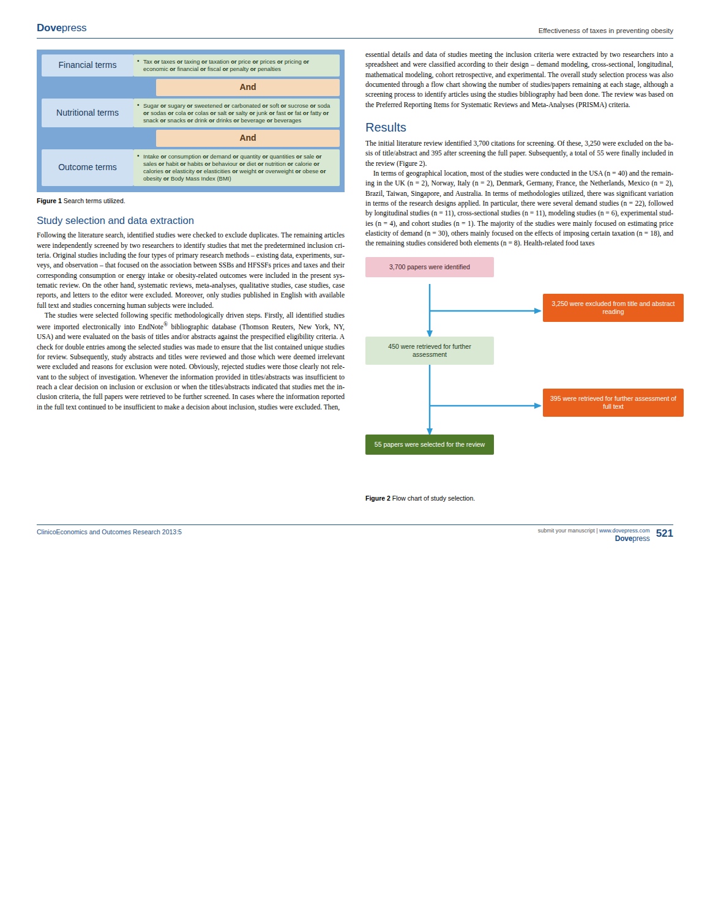Dovepress
Effectiveness of taxes in preventing obesity
Financial terms
Tax or taxes or taxing or taxation or price or prices or pricing or economic or financial or fiscal or penalty or penalties
And
Nutritional terms
Sugar or sugary or sweetened or carbonated or soft or sucrose or soda or sodas or cola or colas or salt or salty or junk or fast or fat or fatty or snack or snacks or drink or drinks or beverage or beverages
And
Outcome terms
Intake or consumption or demand or quantity or quantities or sale or sales or habit or habits or behaviour or diet or nutrition or calorie or calories or elasticity or elasticities or weight or overweight or obese or obesity or Body Mass Index (BMI)
Figure 1 Search terms utilized.
Study selection and data extraction
Following the literature search, identified studies were checked to exclude duplicates. The remaining articles were independently screened by two researchers to identify studies that met the predetermined inclusion criteria. Original studies including the four types of primary research methods – existing data, experiments, surveys, and observation – that focused on the association between SSBs and HFSSFs prices and taxes and their corresponding consumption or energy intake or obesity-related outcomes were included in the present systematic review. On the other hand, systematic reviews, meta-analyses, qualitative studies, case studies, case reports, and letters to the editor were excluded. Moreover, only studies published in English with available full text and studies concerning human subjects were included.
The studies were selected following specific methodologically driven steps. Firstly, all identified studies were imported electronically into EndNote® bibliographic database (Thomson Reuters, New York, NY, USA) and were evaluated on the basis of titles and/or abstracts against the prespecified eligibility criteria. A check for double entries among the selected studies was made to ensure that the list contained unique studies for review. Subsequently, study abstracts and titles were reviewed and those which were deemed irrelevant were excluded and reasons for exclusion were noted. Obviously, rejected studies were those clearly not relevant to the subject of investigation. Whenever the information provided in titles/abstracts was insufficient to reach a clear decision on inclusion or exclusion or when the titles/abstracts indicated that studies met the inclusion criteria, the full papers were retrieved to be further screened. In cases where the information reported in the full text continued to be insufficient to make a decision about inclusion, studies were excluded. Then,
essential details and data of studies meeting the inclusion criteria were extracted by two researchers into a spreadsheet and were classified according to their design – demand modeling, cross-sectional, longitudinal, mathematical modeling, cohort retrospective, and experimental. The overall study selection process was also documented through a flow chart showing the number of studies/papers remaining at each stage, although a screening process to identify articles using the studies bibliography had been done. The review was based on the Preferred Reporting Items for Systematic Reviews and Meta-Analyses (PRISMA) criteria.
Results
The initial literature review identified 3,700 citations for screening. Of these, 3,250 were excluded on the basis of title/abstract and 395 after screening the full paper. Subsequently, a total of 55 were finally included in the review (Figure 2).
In terms of geographical location, most of the studies were conducted in the USA (n = 40) and the remaining in the UK (n = 2), Norway, Italy (n = 2), Denmark, Germany, France, the Netherlands, Mexico (n = 2), Brazil, Taiwan, Singapore, and Australia. In terms of methodologies utilized, there was significant variation in terms of the research designs applied. In particular, there were several demand studies (n = 22), followed by longitudinal studies (n = 11), cross-sectional studies (n = 11), modeling studies (n = 6), experimental studies (n = 4), and cohort studies (n = 1). The majority of the studies were mainly focused on estimating price elasticity of demand (n = 30), others mainly focused on the effects of imposing certain taxation (n = 18), and the remaining studies considered both elements (n = 8). Health-related food taxes
3,700 papers were identified
450 were retrieved for further assessment
55 papers were selected for the review
3,250 were excluded from title and abstract reading
395 were retrieved for further assessment of full text
Figure 2 Flow chart of study selection.
ClinicoEconomics and Outcomes Research 2013:5
submit your manuscript | www.dovepress.com
Dovepress
521